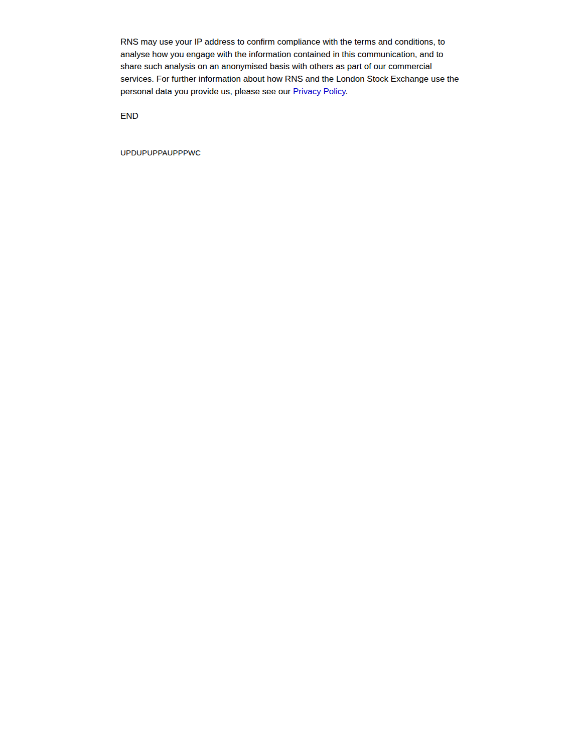RNS may use your IP address to confirm compliance with the terms and conditions, to analyse how you engage with the information contained in this communication, and to share such analysis on an anonymised basis with others as part of our commercial services. For further information about how RNS and the London Stock Exchange use the personal data you provide us, please see our Privacy Policy.
END
UPDUPUPPAUPPPWC